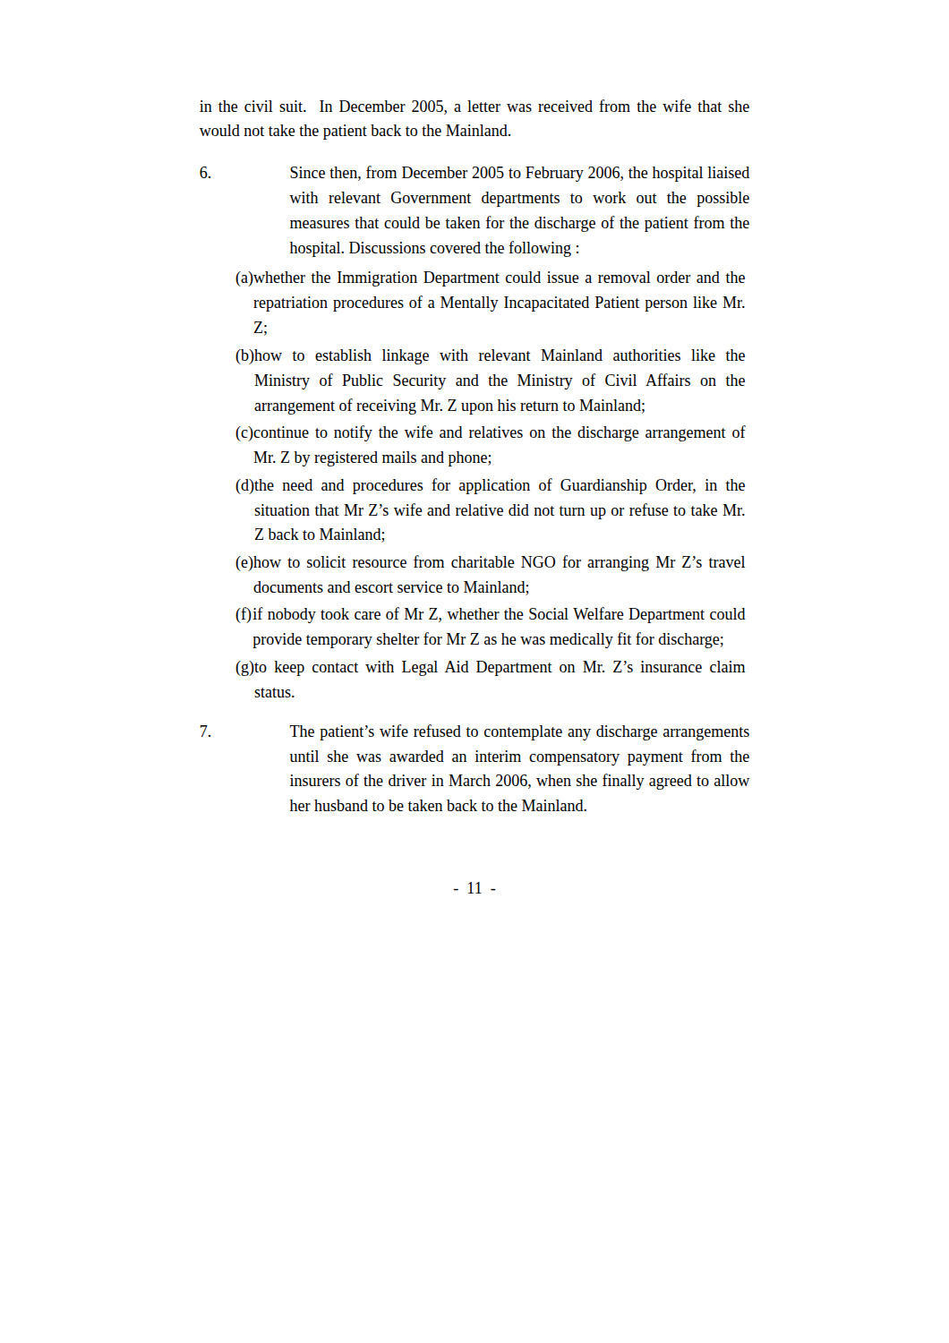in the civil suit. In December 2005, a letter was received from the wife that she would not take the patient back to the Mainland.
6.
Since then, from December 2005 to February 2006, the hospital liaised with relevant Government departments to work out the possible measures that could be taken for the discharge of the patient from the hospital. Discussions covered the following :
(a) whether the Immigration Department could issue a removal order and the repatriation procedures of a Mentally Incapacitated Patient person like Mr. Z;
(b) how to establish linkage with relevant Mainland authorities like the Ministry of Public Security and the Ministry of Civil Affairs on the arrangement of receiving Mr. Z upon his return to Mainland;
(c) continue to notify the wife and relatives on the discharge arrangement of Mr. Z by registered mails and phone;
(d) the need and procedures for application of Guardianship Order, in the situation that Mr Z’s wife and relative did not turn up or refuse to take Mr. Z back to Mainland;
(e) how to solicit resource from charitable NGO for arranging Mr Z’s travel documents and escort service to Mainland;
(f) if nobody took care of Mr Z, whether the Social Welfare Department could provide temporary shelter for Mr Z as he was medically fit for discharge;
(g) to keep contact with Legal Aid Department on Mr. Z’s insurance claim status.
7.
The patient’s wife refused to contemplate any discharge arrangements until she was awarded an interim compensatory payment from the insurers of the driver in March 2006, when she finally agreed to allow her husband to be taken back to the Mainland.
- 11 -